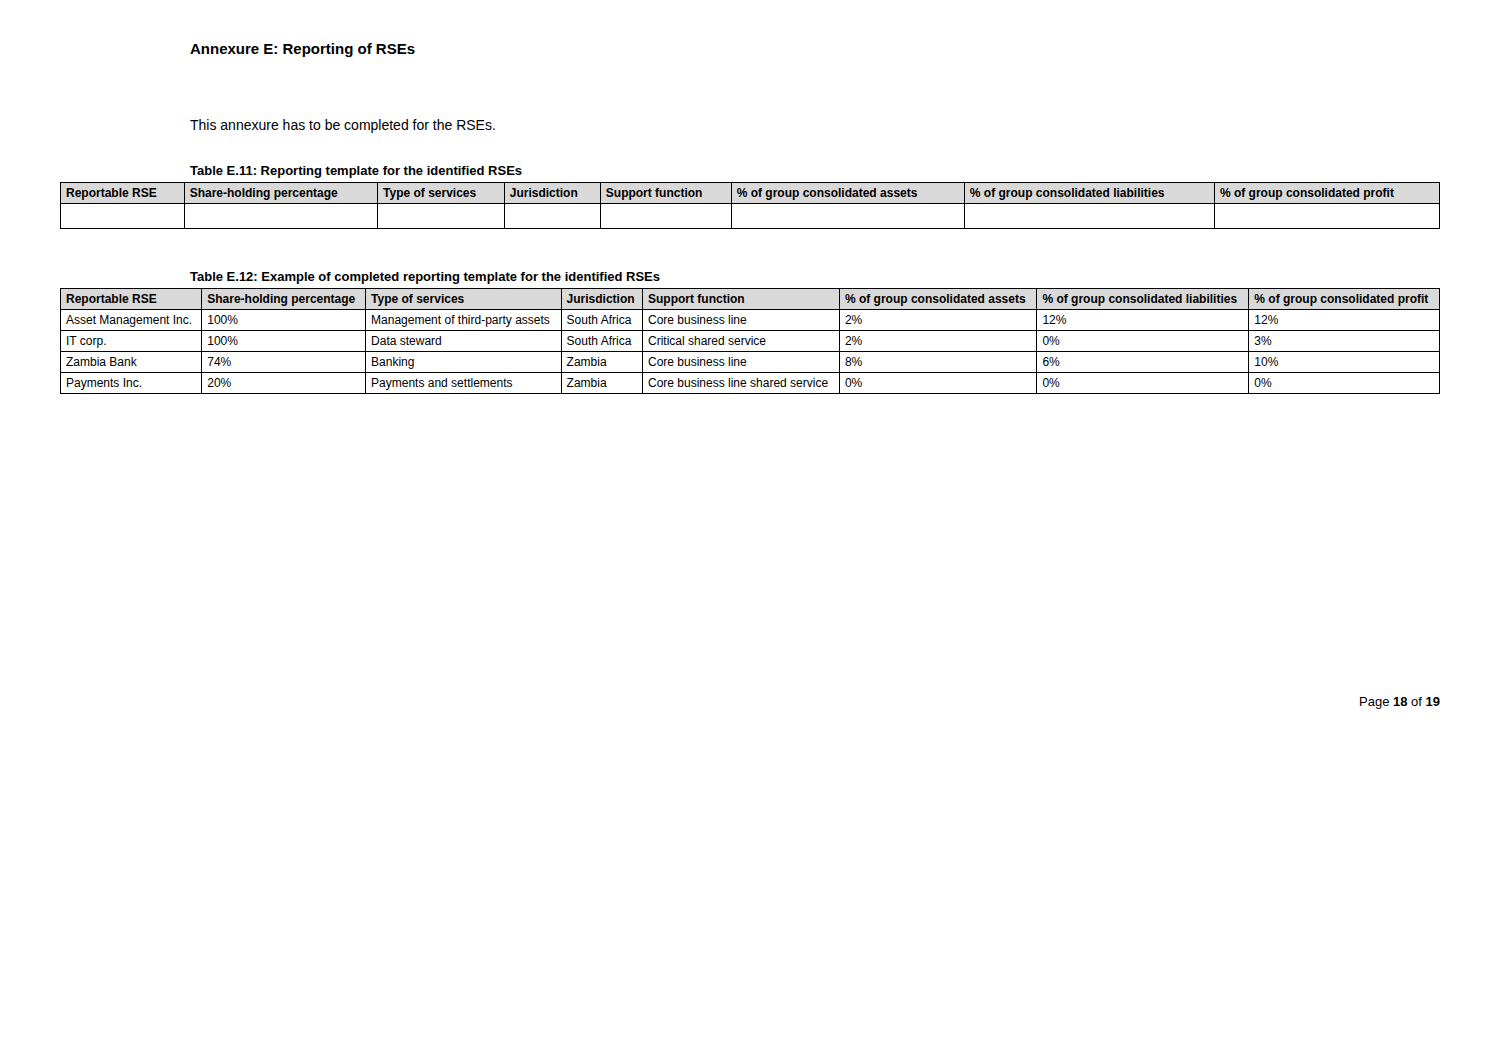Annexure E: Reporting of RSEs
This annexure has to be completed for the RSEs.
Table E.11: Reporting template for the identified RSEs
| Reportable RSE | Share-holding percentage | Type of services | Jurisdiction | Support function | % of group consolidated assets | % of group consolidated liabilities | % of group consolidated profit |
| --- | --- | --- | --- | --- | --- | --- | --- |
Table E.12: Example of completed reporting template for the identified RSEs
| Reportable RSE | Share-holding percentage | Type of services | Jurisdiction | Support function | % of group consolidated assets | % of group consolidated liabilities | % of group consolidated profit |
| --- | --- | --- | --- | --- | --- | --- | --- |
| Asset Management Inc. | 100% | Management of third-party assets | South Africa | Core business line | 2% | 12% | 12% |
| IT corp. | 100% | Data steward | South Africa | Critical shared service | 2% | 0% | 3% |
| Zambia Bank | 74% | Banking | Zambia | Core business line | 8% | 6% | 10% |
| Payments Inc. | 20% | Payments and settlements | Zambia | Core business line shared service | 0% | 0% | 0% |
Page 18 of 19